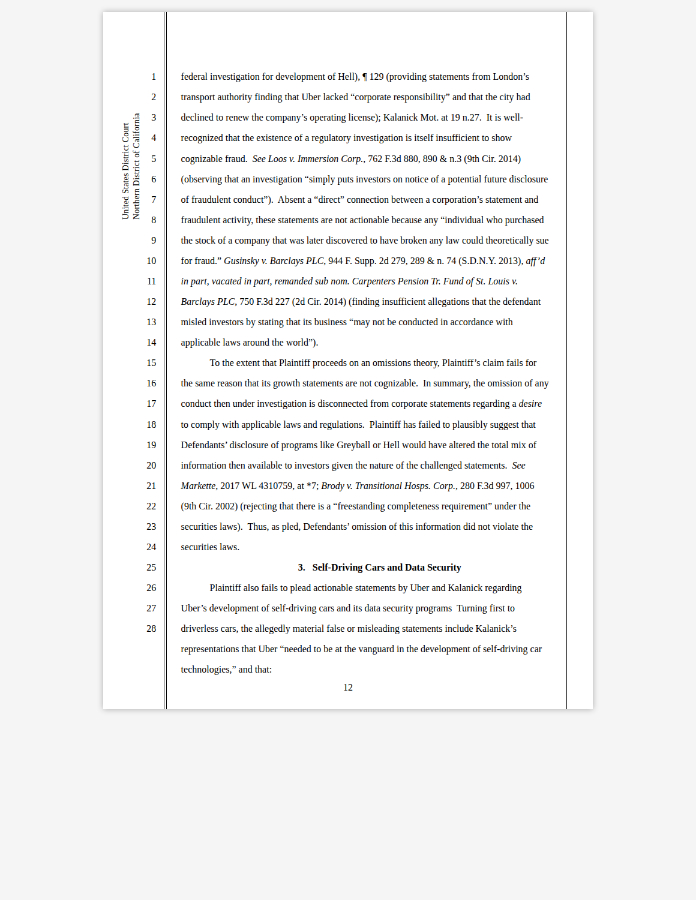1
2
3
4
5
6
7
8
9
10
11
12
13
14
15
16
17
18
19
20
21
22
23
24
25
26
27
28
United States District Court Northern District of California
federal investigation for development of Hell), ¶ 129 (providing statements from London’s transport authority finding that Uber lacked “corporate responsibility” and that the city had declined to renew the company’s operating license); Kalanick Mot. at 19 n.27. It is well-recognized that the existence of a regulatory investigation is itself insufficient to show cognizable fraud. See Loos v. Immersion Corp., 762 F.3d 880, 890 & n.3 (9th Cir. 2014) (observing that an investigation “simply puts investors on notice of a potential future disclosure of fraudulent conduct”). Absent a “direct” connection between a corporation’s statement and fraudulent activity, these statements are not actionable because any “individual who purchased the stock of a company that was later discovered to have broken any law could theoretically sue for fraud.” Gusinsky v. Barclays PLC, 944 F. Supp. 2d 279, 289 & n. 74 (S.D.N.Y. 2013), aff’d in part, vacated in part, remanded sub nom. Carpenters Pension Tr. Fund of St. Louis v. Barclays PLC, 750 F.3d 227 (2d Cir. 2014) (finding insufficient allegations that the defendant misled investors by stating that its business “may not be conducted in accordance with applicable laws around the world”).
To the extent that Plaintiff proceeds on an omissions theory, Plaintiff’s claim fails for the same reason that its growth statements are not cognizable. In summary, the omission of any conduct then under investigation is disconnected from corporate statements regarding a desire to comply with applicable laws and regulations. Plaintiff has failed to plausibly suggest that Defendants’ disclosure of programs like Greyball or Hell would have altered the total mix of information then available to investors given the nature of the challenged statements. See Markette, 2017 WL 4310759, at *7; Brody v. Transitional Hosps. Corp., 280 F.3d 997, 1006 (9th Cir. 2002) (rejecting that there is a “freestanding completeness requirement” under the securities laws). Thus, as pled, Defendants’ omission of this information did not violate the securities laws.
3. Self-Driving Cars and Data Security
Plaintiff also fails to plead actionable statements by Uber and Kalanick regarding Uber’s development of self-driving cars and its data security programs Turning first to driverless cars, the allegedly material false or misleading statements include Kalanick’s representations that Uber “needed to be at the vanguard in the development of self-driving car technologies,” and that:
12